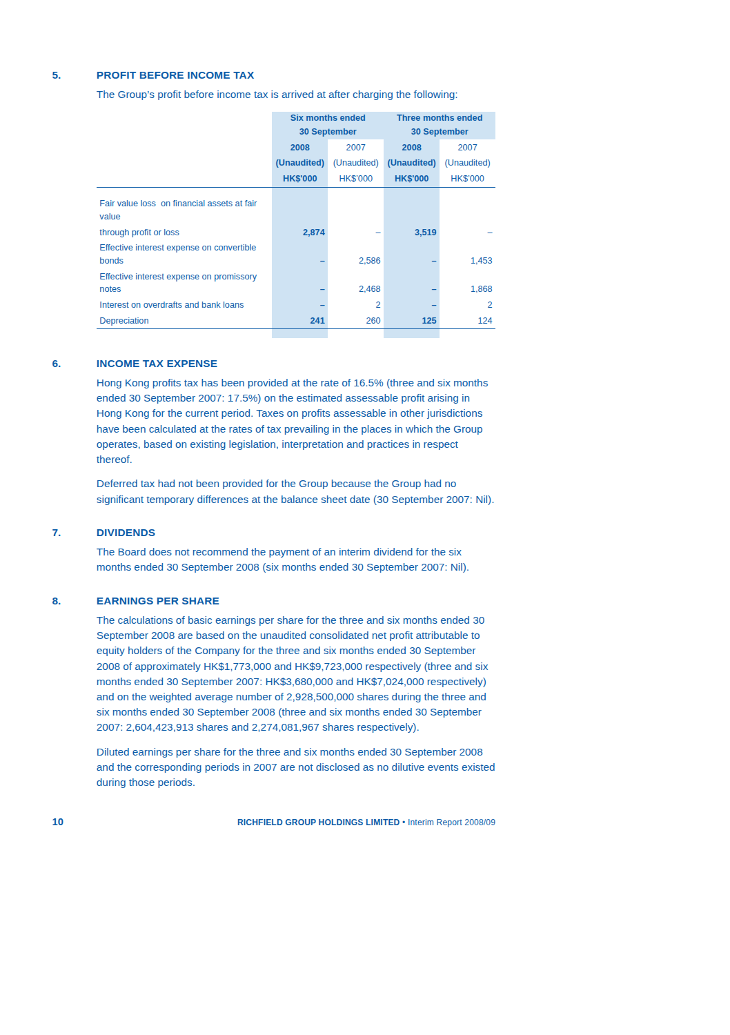5.
PROFIT BEFORE INCOME TAX
The Group’s profit before income tax is arrived at after charging the following:
| | Six months ended | Three months ended |
| | 30 September | 30 September |
| | 2008 | 2007 | 2008 | 2007 |
| | (Unaudited) | (Unaudited) | (Unaudited) | (Unaudited) |
| | HK$'000 | HK$’000 | HK$'000 | HK$’000 |
| Fair value loss on financial assets at fair value | | | | |
| through profit or loss | 2,874 | – | 3,519 | – |
| Effective interest expense on convertible bonds | – | 2,586 | – | 1,453 |
| Effective interest expense on promissory notes | – | 2,468 | – | 1,868 |
| Interest on overdrafts and bank loans | – | 2 | – | 2 |
| Depreciation | 241 | 260 | 125 | 124 |
6.
INCOME TAX EXPENSE
Hong Kong profits tax has been provided at the rate of 16.5% (three and six months ended 30 September 2007: 17.5%) on the estimated assessable profit arising in Hong Kong for the current period. Taxes on profits assessable in other jurisdictions have been calculated at the rates of tax prevailing in the places in which the Group operates, based on existing legislation, interpretation and practices in respect thereof.
Deferred tax had not been provided for the Group because the Group had no significant temporary differences at the balance sheet date (30 September 2007: Nil).
7.
DIVIDENDS
The Board does not recommend the payment of an interim dividend for the six months ended 30 September 2008 (six months ended 30 September 2007: Nil).
8.
EARNINGS PER SHARE
The calculations of basic earnings per share for the three and six months ended 30 September 2008 are based on the unaudited consolidated net profit attributable to equity holders of the Company for the three and six months ended 30 September 2008 of approximately HK$1,773,000 and HK$9,723,000 respectively (three and six months ended 30 September 2007: HK$3,680,000 and HK$7,024,000 respectively) and on the weighted average number of 2,928,500,000 shares during the three and six months ended 30 September 2008 (three and six months ended 30 September 2007: 2,604,423,913 shares and 2,274,081,967 shares respectively).
Diluted earnings per share for the three and six months ended 30 September 2008 and the corresponding periods in 2007 are not disclosed as no dilutive events existed during those periods.
10
RICHFIELD GROUP HOLDINGS LIMITED • Interim Report 2008/09